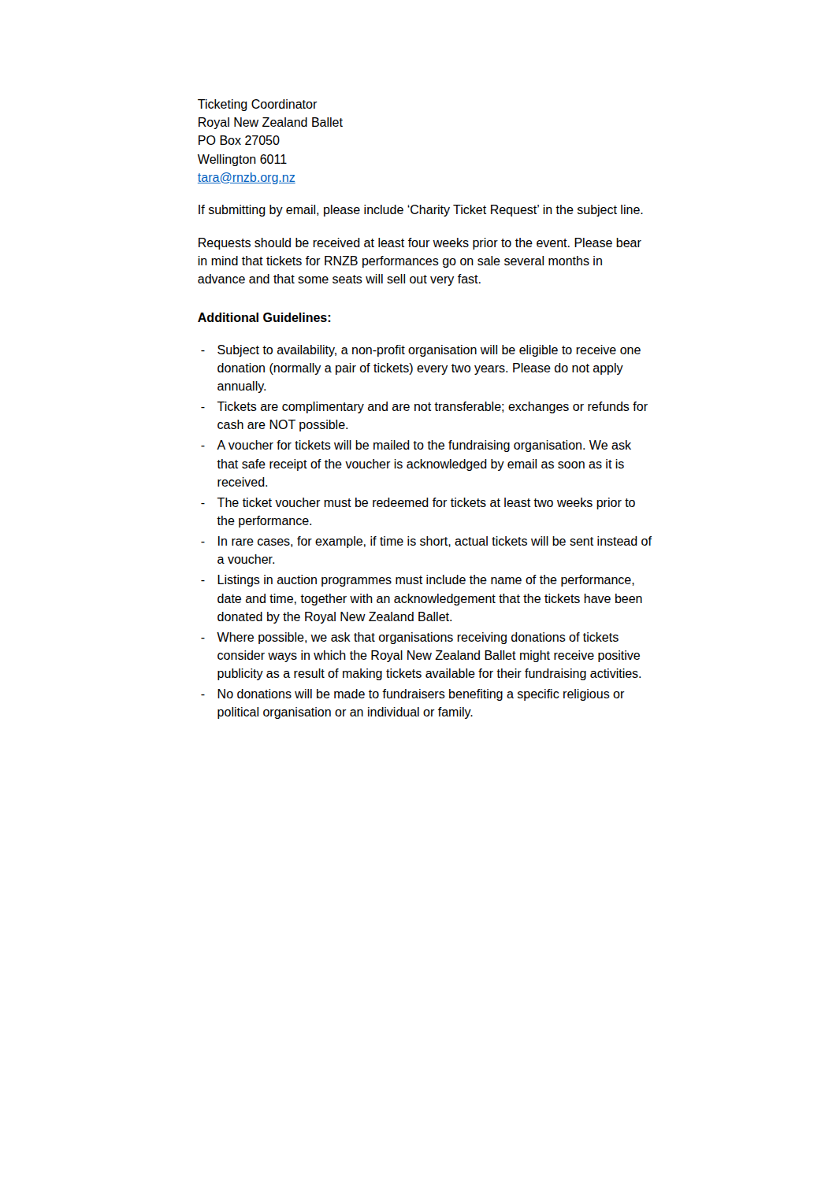Ticketing Coordinator
Royal New Zealand Ballet
PO Box 27050
Wellington 6011
tara@rnzb.org.nz
If submitting by email, please include ‘Charity Ticket Request’ in the subject line.
Requests should be received at least four weeks prior to the event. Please bear in mind that tickets for RNZB performances go on sale several months in advance and that some seats will sell out very fast.
Additional Guidelines:
Subject to availability, a non-profit organisation will be eligible to receive one donation (normally a pair of tickets) every two years. Please do not apply annually.
Tickets are complimentary and are not transferable; exchanges or refunds for cash are NOT possible.
A voucher for tickets will be mailed to the fundraising organisation. We ask that safe receipt of the voucher is acknowledged by email as soon as it is received.
The ticket voucher must be redeemed for tickets at least two weeks prior to the performance.
In rare cases, for example, if time is short, actual tickets will be sent instead of a voucher.
Listings in auction programmes must include the name of the performance, date and time, together with an acknowledgement that the tickets have been donated by the Royal New Zealand Ballet.
Where possible, we ask that organisations receiving donations of tickets consider ways in which the Royal New Zealand Ballet might receive positive publicity as a result of making tickets available for their fundraising activities.
No donations will be made to fundraisers benefiting a specific religious or political organisation or an individual or family.